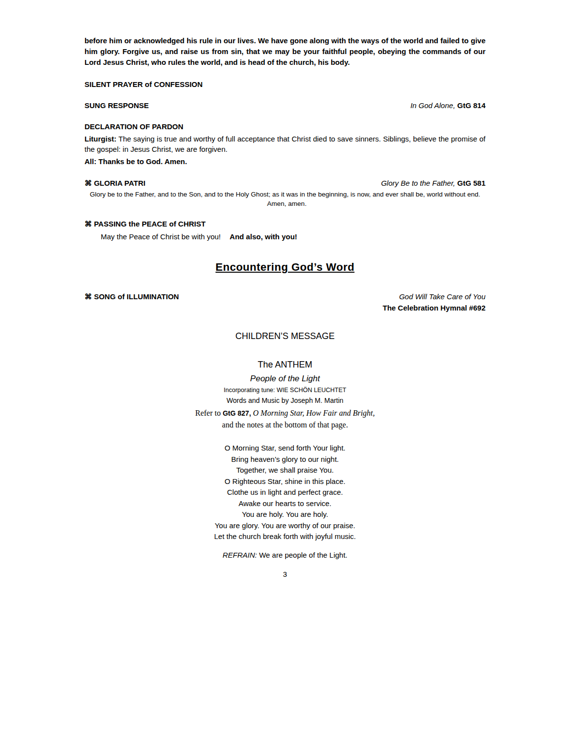before him or acknowledged his rule in our lives. We have gone along with the ways of the world and failed to give him glory. Forgive us, and raise us from sin, that we may be your faithful people, obeying the commands of our Lord Jesus Christ, who rules the world, and is head of the church, his body.
SILENT PRAYER of CONFESSION
SUNG RESPONSE In God Alone, GtG 814
DECLARATION OF PARDON
Liturgist: The saying is true and worthy of full acceptance that Christ died to save sinners. Siblings, believe the promise of the gospel: in Jesus Christ, we are forgiven.
All: Thanks be to God. Amen.
⌘ GLORIA PATRI Glory Be to the Father, GtG 581
Glory be to the Father, and to the Son, and to the Holy Ghost; as it was in the beginning, is now, and ever shall be, world without end. Amen, amen.
⌘ PASSING the PEACE of CHRIST
May the Peace of Christ be with you!And also, with you!
Encountering God’s Word
⌘ SONG of ILLUMINATION God Will Take Care of You
The Celebration Hymnal #692
CHILDREN’S MESSAGE
The ANTHEM
People of the Light
Incorporating tune: WIE SCHÖN LEUCHTET
Words and Music by Joseph M. Martin
Refer to GtG 827, O Morning Star, How Fair and Bright,
and the notes at the bottom of that page.
O Morning Star, send forth Your light.
Bring heaven’s glory to our night.
Together, we shall praise You.
O Righteous Star, shine in this place.
Clothe us in light and perfect grace.
Awake our hearts to service.
You are holy. You are holy.
You are glory. You are worthy of our praise.
Let the church break forth with joyful music.
REFRAIN: We are people of the Light.
3